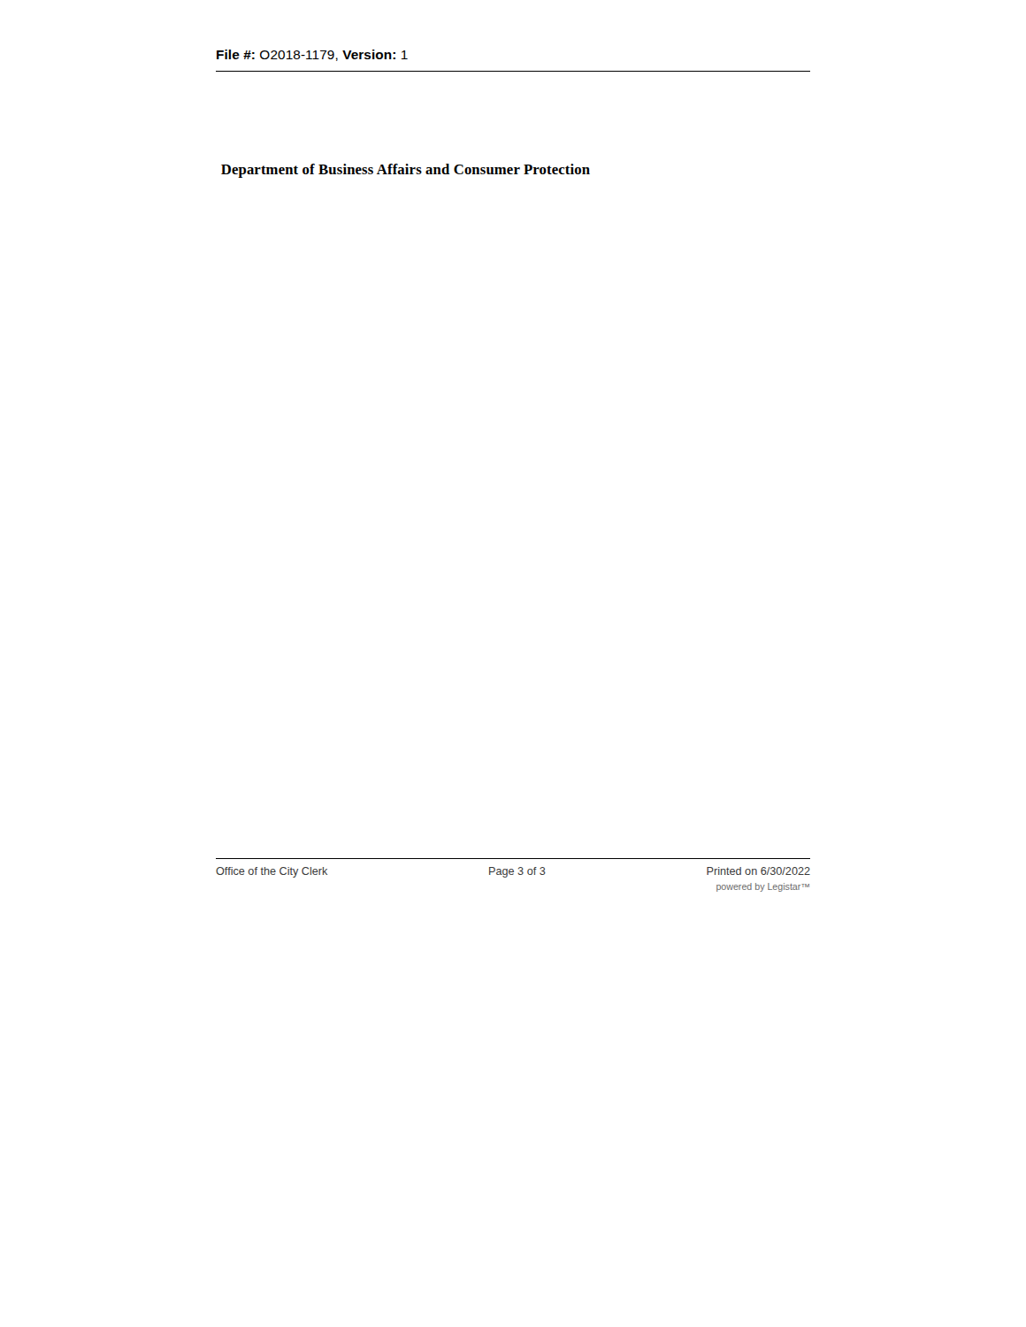File #: O2018-1179, Version: 1
Department of Business Affairs and Consumer Protection
Office of the City Clerk Page 3 of 3 Printed on 6/30/2022
powered by Legistar™